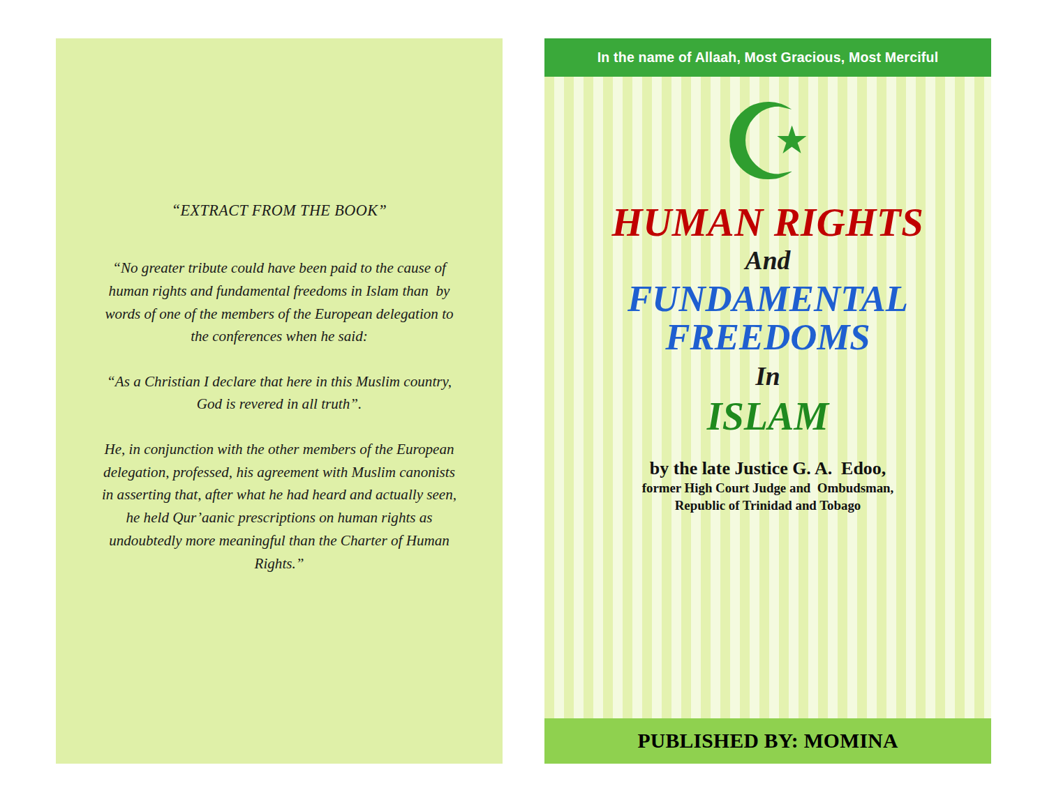“EXTRACT FROM THE BOOK”
“No greater tribute could have been paid to the cause of human rights and fundamental freedoms in Islam than by words of one of the members of the European delegation to the conferences when he said:
“As a Christian I declare that here in this Muslim country, God is revered in all truth”.
He, in conjunction with the other members of the European delegation, professed, his agreement with Muslim canonists in asserting that, after what he had heard and actually seen, he held Qur’aanic prescriptions on human rights as undoubtedly more meaningful than the Charter of Human Rights.”
In the name of Allaah, Most Gracious, Most Merciful
☪
HUMAN RIGHTS
And
FUNDAMENTAL
FREEDOMS
In
ISLAM
by the late Justice G. A. Edoo, former High Court Judge and Ombudsman, Republic of Trinidad and Tobago
PUBLISHED BY: MOMINA